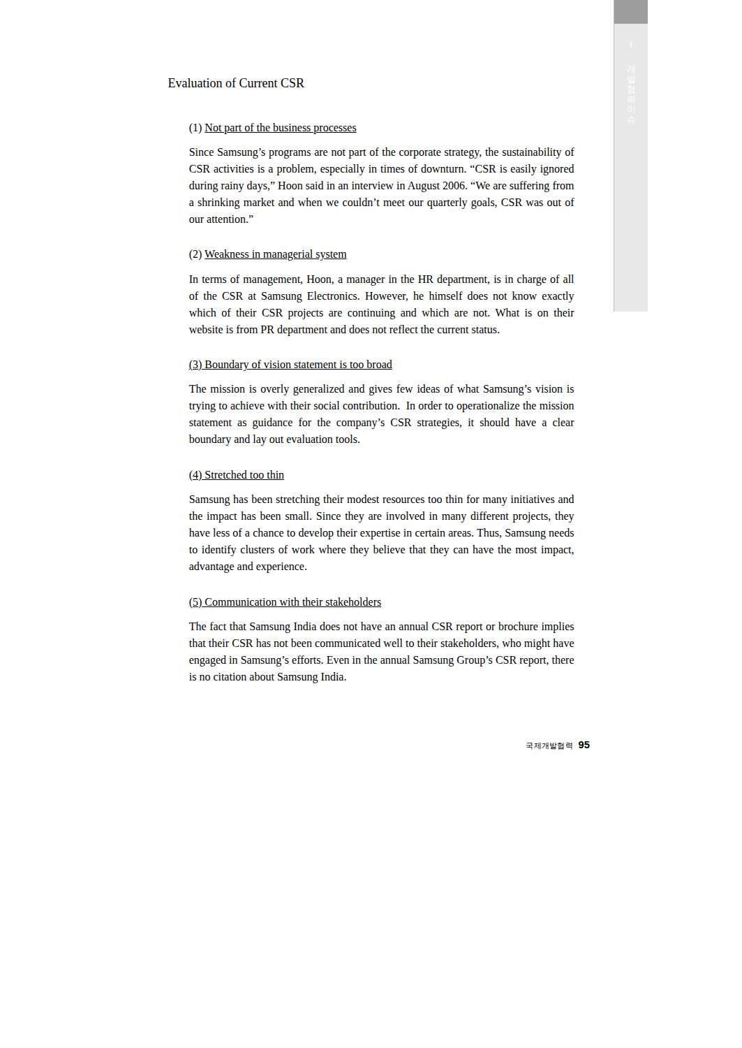I 개발협력이슈
Evaluation of Current CSR
(1) Not part of the business processes
Since Samsung’s programs are not part of the corporate strategy, the sustainability of CSR activities is a problem, especially in times of downturn. “CSR is easily ignored during rainy days,” Hoon said in an interview in August 2006. “We are suffering from a shrinking market and when we couldn’t meet our quarterly goals, CSR was out of our attention.”
(2) Weakness in managerial system
In terms of management, Hoon, a manager in the HR department, is in charge of all of the CSR at Samsung Electronics. However, he himself does not know exactly which of their CSR projects are continuing and which are not. What is on their website is from PR department and does not reflect the current status.
(3) Boundary of vision statement is too broad
The mission is overly generalized and gives few ideas of what Samsung’s vision is trying to achieve with their social contribution. In order to operationalize the mission statement as guidance for the company’s CSR strategies, it should have a clear boundary and lay out evaluation tools.
(4) Stretched too thin
Samsung has been stretching their modest resources too thin for many initiatives and the impact has been small. Since they are involved in many different projects, they have less of a chance to develop their expertise in certain areas. Thus, Samsung needs to identify clusters of work where they believe that they can have the most impact, advantage and experience.
(5) Communication with their stakeholders
The fact that Samsung India does not have an annual CSR report or brochure implies that their CSR has not been communicated well to their stakeholders, who might have engaged in Samsung’s efforts. Even in the annual Samsung Group’s CSR report, there is no citation about Samsung India.
국제개발협력 95